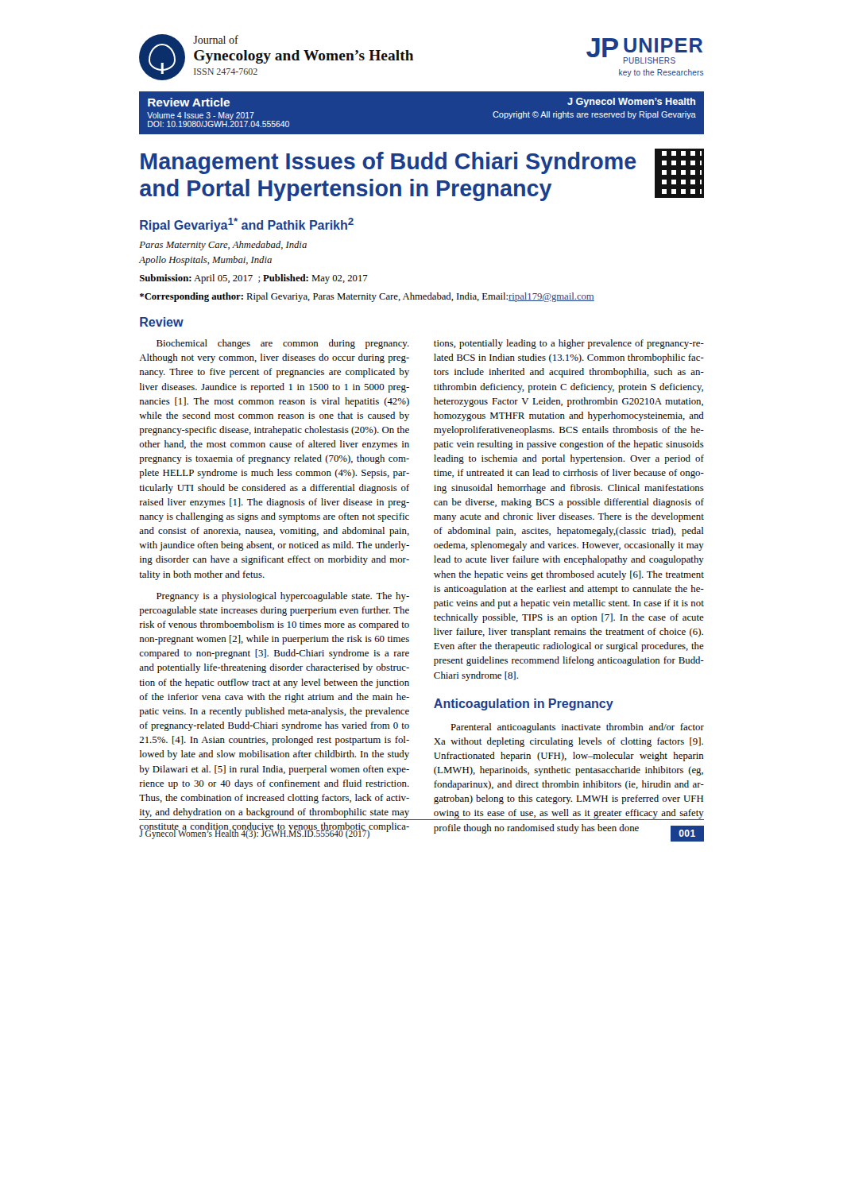Journal of
Gynecology and Women’s Health
ISSN 2474-7602
JP
UNIPER
PUBLISHERS
key to the Researchers
Review Article
Volume 4 Issue 3 - May 2017
DOI: 10.19080/JGWH.2017.04.555640
J Gynecol Women’s Health
Copyright © All rights are reserved by Ripal Gevariya
Management Issues of Budd Chiari Syndrome
and Portal Hypertension in Pregnancy
Ripal Gevariya1* and Pathik Parikh2
Paras Maternity Care, Ahmedabad, India
Apollo Hospitals, Mumbai, India
Submission: April 05, 2017 ; Published: May 02, 2017
*Corresponding author: Ripal Gevariya, Paras Maternity Care, Ahmedabad, India, Email:ripal179@gmail.com
Review
Biochemical changes are common during pregnancy. Although not very common, liver diseases do occur during pregnancy. Three to five percent of pregnancies are complicated by liver diseases. Jaundice is reported 1 in 1500 to 1 in 5000 pregnancies [1]. The most common reason is viral hepatitis (42%) while the second most common reason is one that is caused by pregnancy-specific disease, intrahepatic cholestasis (20%). On the other hand, the most common cause of altered liver enzymes in pregnancy is toxaemia of pregnancy related (70%), though complete HELLP syndrome is much less common (4%). Sepsis, particularly UTI should be considered as a differential diagnosis of raised liver enzymes [1]. The diagnosis of liver disease in pregnancy is challenging as signs and symptoms are often not specific and consist of anorexia, nausea, vomiting, and abdominal pain, with jaundice often being absent, or noticed as mild. The underlying disorder can have a significant effect on morbidity and mortality in both mother and fetus.
Pregnancy is a physiological hypercoagulable state. The hypercoagulable state increases during puerperium even further. The risk of venous thromboembolism is 10 times more as compared to non-pregnant women [2], while in puerperium the risk is 60 times compared to non-pregnant [3]. Budd-Chiari syndrome is a rare and potentially life-threatening disorder characterised by obstruction of the hepatic outflow tract at any level between the junction of the inferior vena cava with the right atrium and the main hepatic veins. In a recently published meta-analysis, the prevalence of pregnancy-related Budd-Chiari syndrome has varied from 0 to 21.5%. [4]. In Asian countries, prolonged rest postpartum is followed by late and slow mobilisation after childbirth. In the study by Dilawari et al. [5] in rural India, puerperal women often experience up to 30 or 40 days of confinement and fluid restriction. Thus, the combination of increased clotting factors, lack of activity, and dehydration on a background of thrombophilic state may constitute a condition conducive to venous thrombotic complications, potentially leading to a higher prevalence of pregnancy-related BCS in Indian studies (13.1%). Common thrombophilic factors include inherited and acquired thrombophilia, such as antithrombin deficiency, protein C deficiency, protein S deficiency, heterozygous Factor V Leiden, prothrombin G20210A mutation, homozygous MTHFR mutation and hyperhomocysteinemia, and myeloproliferativeneoplasms. BCS entails thrombosis of the hepatic vein resulting in passive congestion of the hepatic sinusoids leading to ischemia and portal hypertension. Over a period of time, if untreated it can lead to cirrhosis of liver because of ongoing sinusoidal hemorrhage and fibrosis. Clinical manifestations can be diverse, making BCS a possible differential diagnosis of many acute and chronic liver diseases. There is the development of abdominal pain, ascites, hepatomegaly,(classic triad), pedal oedema, splenomegaly and varices. However, occasionally it may lead to acute liver failure with encephalopathy and coagulopathy when the hepatic veins get thrombosed acutely [6]. The treatment is anticoagulation at the earliest and attempt to cannulate the hepatic veins and put a hepatic vein metallic stent. In case if it is not technically possible, TIPS is an option [7]. In the case of acute liver failure, liver transplant remains the treatment of choice (6). Even after the therapeutic radiological or surgical procedures, the present guidelines recommend lifelong anticoagulation for Budd-Chiari syndrome [8].
Anticoagulation in Pregnancy
Parenteral anticoagulants inactivate thrombin and/or factor Xa without depleting circulating levels of clotting factors [9]. Unfractionated heparin (UFH), low–molecular weight heparin (LMWH), heparinoids, synthetic pentasaccharide inhibitors (eg, fondaparinux), and direct thrombin inhibitors (ie, hirudin and argatroban) belong to this category. LMWH is preferred over UFH owing to its ease of use, as well as it greater efficacy and safety profile though no randomised study has been done
J Gynecol Women’s Health 4(3): JGWH.MS.ID.555640 (2017)
001